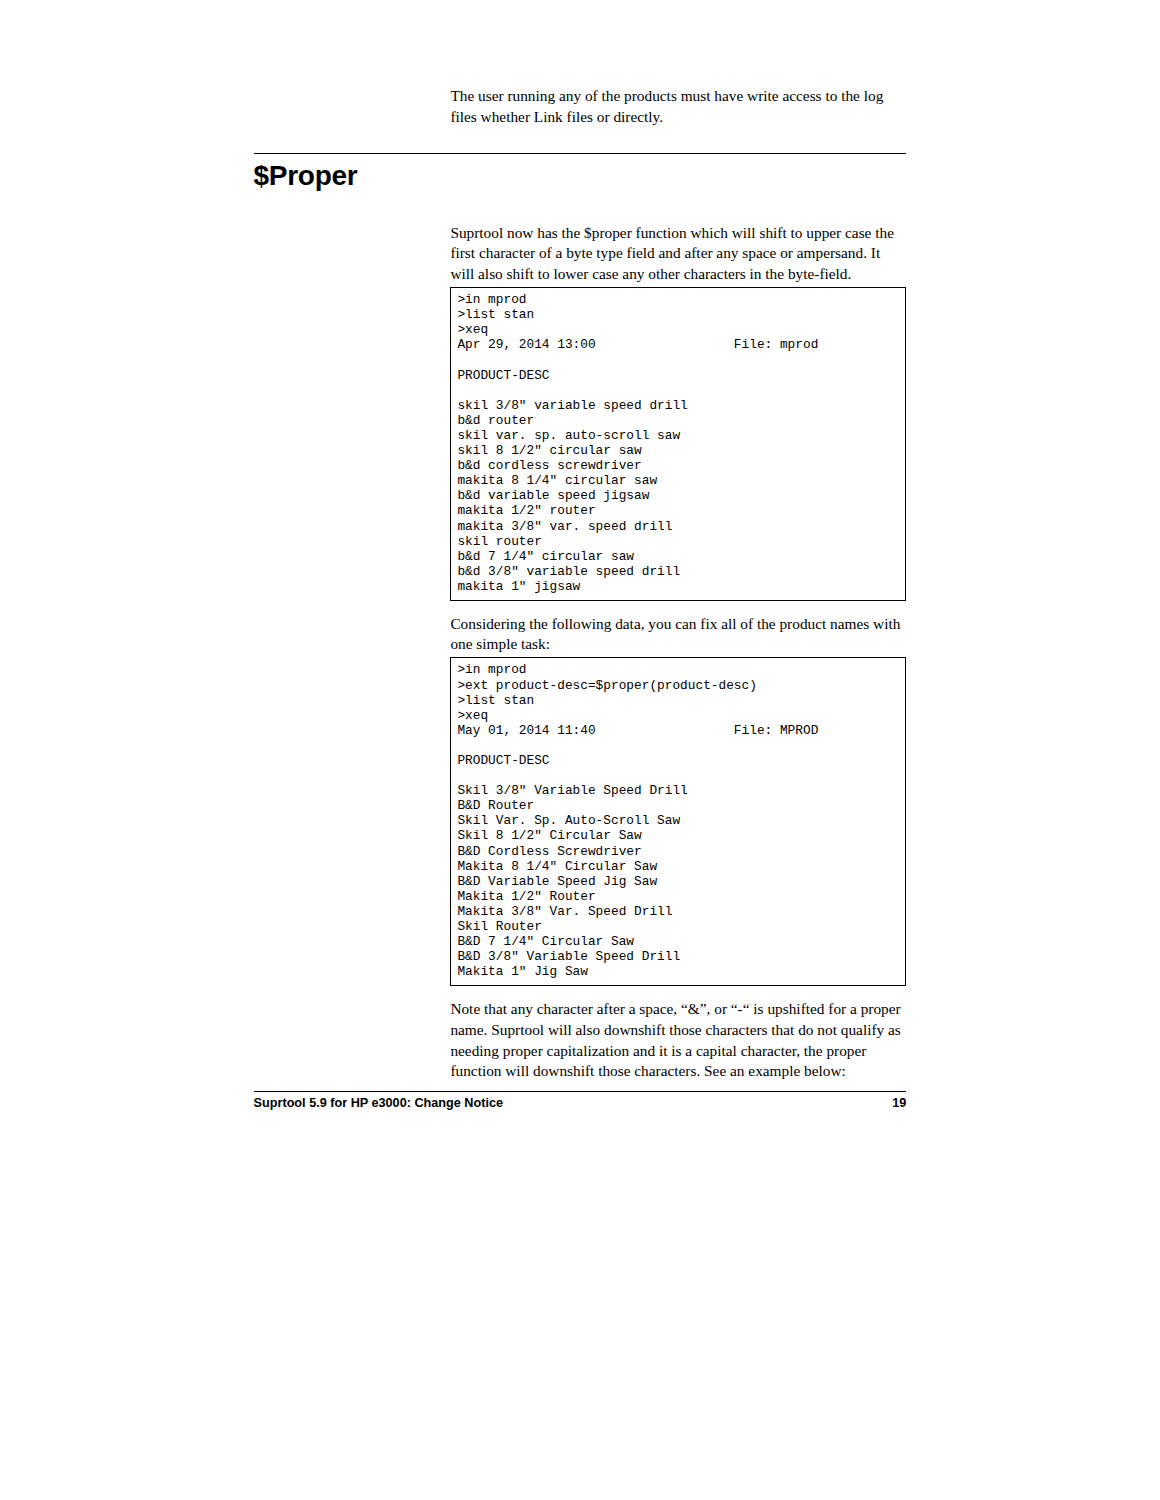The user running any of the products must have write access to the log files whether Link files or directly.
$Proper
Suprtool now has the $proper function which will shift to upper case the first character of a byte type field and after any space or ampersand. It will also shift to lower case any other characters in the byte-field.
>in mprod
>list stan
>xeq
Apr 29, 2014 13:00                  File: mprod                Page 1

PRODUCT-DESC

skil 3/8" variable speed drill
b&d router
skil var. sp. auto-scroll saw
skil 8 1/2" circular saw
b&d cordless screwdriver
makita 8 1/4" circular saw
b&d variable speed jigsaw
makita 1/2" router
makita 3/8" var. speed drill
skil router
b&d 7 1/4" circular saw
b&d 3/8" variable speed drill
makita 1" jigsaw
Considering the following data, you can fix all of the product names with one simple task:
>in mprod
>ext product-desc=$proper(product-desc)
>list stan
>xeq
May 01, 2014 11:40                  File: MPROD                 Page 1

PRODUCT-DESC

Skil 3/8" Variable Speed Drill
B&D Router
Skil Var. Sp. Auto-Scroll Saw
Skil 8 1/2" Circular Saw
B&D Cordless Screwdriver
Makita 8 1/4" Circular Saw
B&D Variable Speed Jig Saw
Makita 1/2" Router
Makita 3/8" Var. Speed Drill
Skil Router
B&D 7 1/4" Circular Saw
B&D 3/8" Variable Speed Drill
Makita 1" Jig Saw
Note that any character after a space, “&”, or “-“ is upshifted for a proper name. Suprtool will also downshift those characters that do not qualify as needing proper capitalization and it is a capital character, the proper function will downshift those characters. See an example below:
Suprtool 5.9 for HP e3000: Change Notice 19